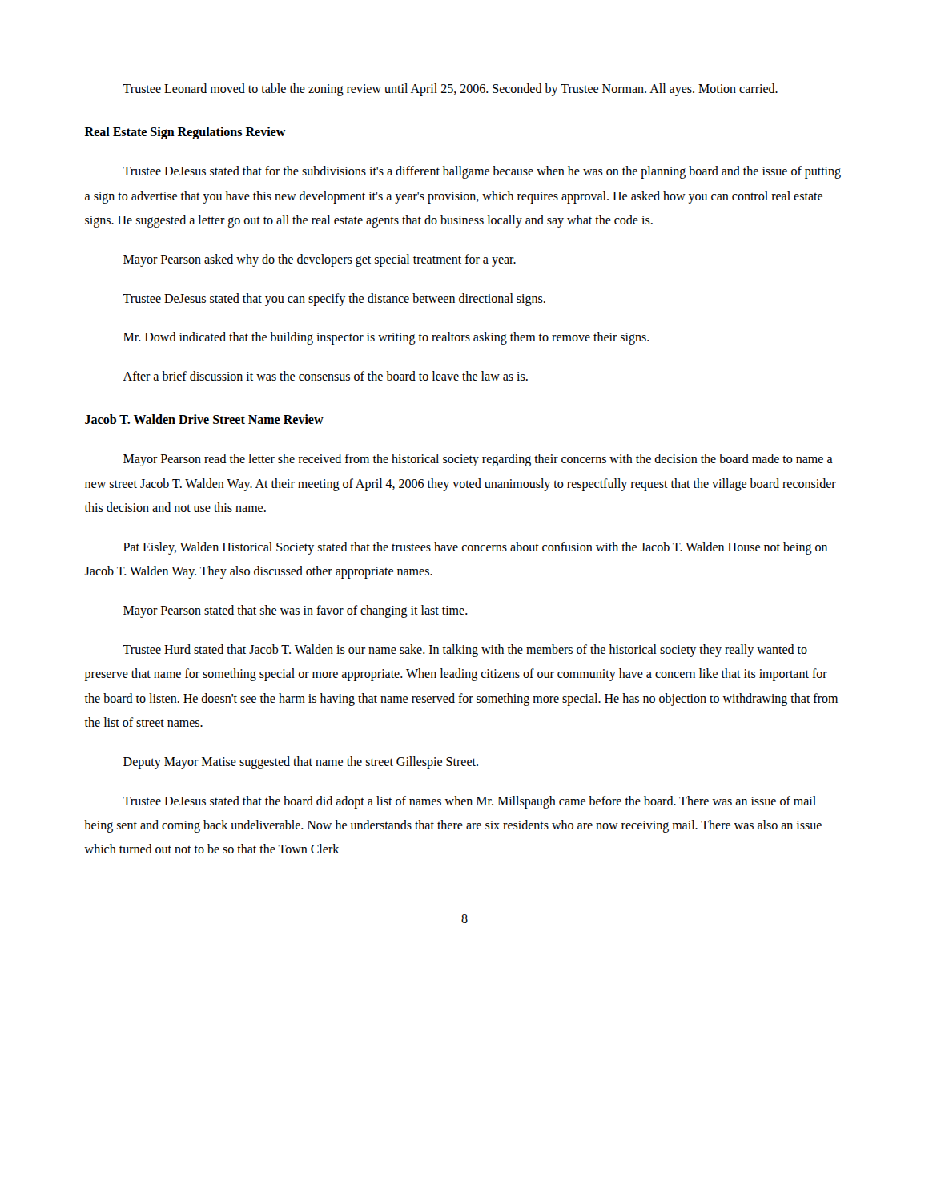Trustee Leonard moved to table the zoning review until April 25, 2006. Seconded by Trustee Norman. All ayes. Motion carried.
Real Estate Sign Regulations Review
Trustee DeJesus stated that for the subdivisions it's a different ballgame because when he was on the planning board and the issue of putting a sign to advertise that you have this new development it's a year's provision, which requires approval. He asked how you can control real estate signs. He suggested a letter go out to all the real estate agents that do business locally and say what the code is.
Mayor Pearson asked why do the developers get special treatment for a year.
Trustee DeJesus stated that you can specify the distance between directional signs.
Mr. Dowd indicated that the building inspector is writing to realtors asking them to remove their signs.
After a brief discussion it was the consensus of the board to leave the law as is.
Jacob T. Walden Drive Street Name Review
Mayor Pearson read the letter she received from the historical society regarding their concerns with the decision the board made to name a new street Jacob T. Walden Way. At their meeting of April 4, 2006 they voted unanimously to respectfully request that the village board reconsider this decision and not use this name.
Pat Eisley, Walden Historical Society stated that the trustees have concerns about confusion with the Jacob T. Walden House not being on Jacob T. Walden Way. They also discussed other appropriate names.
Mayor Pearson stated that she was in favor of changing it last time.
Trustee Hurd stated that Jacob T. Walden is our name sake. In talking with the members of the historical society they really wanted to preserve that name for something special or more appropriate. When leading citizens of our community have a concern like that its important for the board to listen. He doesn't see the harm is having that name reserved for something more special. He has no objection to withdrawing that from the list of street names.
Deputy Mayor Matise suggested that name the street Gillespie Street.
Trustee DeJesus stated that the board did adopt a list of names when Mr. Millspaugh came before the board. There was an issue of mail being sent and coming back undeliverable. Now he understands that there are six residents who are now receiving mail. There was also an issue which turned out not to be so that the Town Clerk
8